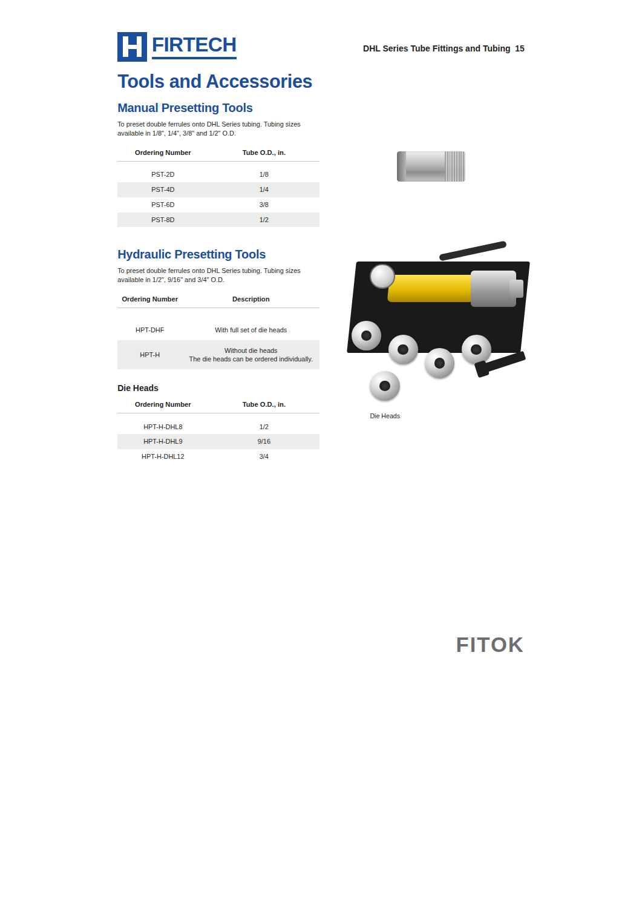FIRTECH
DHL Series Tube Fittings and Tubing 15
Tools and Accessories
Manual Presetting Tools
To preset double ferrules onto DHL Series tubing. Tubing sizes available in 1/8", 1/4", 3/8" and 1/2" O.D.
| Ordering Number | Tube O.D., in. |
| --- | --- |
| PST-2D | 1/8 |
| PST-4D | 1/4 |
| PST-6D | 3/8 |
| PST-8D | 1/2 |
Hydraulic Presetting Tools
To preset double ferrules onto DHL Series tubing. Tubing sizes available in 1/2", 9/16" and 3/4" O.D.
| Ordering Number | Description |
| --- | --- |
| HPT-DHF | With full set of die heads |
| HPT-H | Without die heads The die heads can be ordered individually. |
Die Heads
| Ordering Number | Tube O.D., in. |
| --- | --- |
| HPT-H-DHL8 | 1/2 |
| HPT-H-DHL9 | 9/16 |
| HPT-H-DHL12 | 3/4 |
Die Heads
FITOK